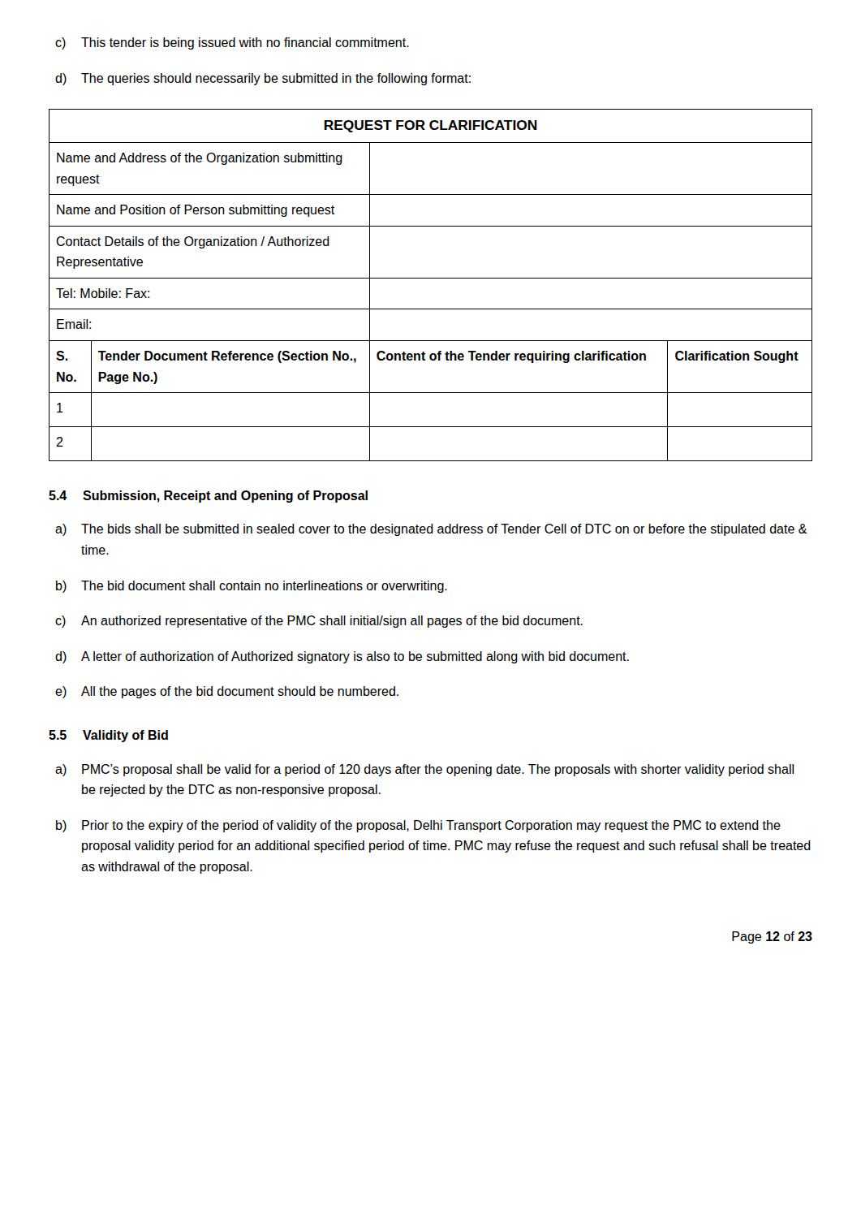c) This tender is being issued with no financial commitment.
d) The queries should necessarily be submitted in the following format:
| REQUEST FOR CLARIFICATION |
| --- |
| Name and Address of the Organization submitting request | |
| Name and Position of Person submitting request | |
| Contact Details of the Organization / Authorized Representative | |
| Tel: Mobile: Fax: | |
| Email: | |
| S. No. | Tender Document Reference (Section No., Page No.) | Content of the Tender requiring clarification | Clarification Sought |
| 1 | | | |
| 2 | | | |
5.4 Submission, Receipt and Opening of Proposal
a) The bids shall be submitted in sealed cover to the designated address of Tender Cell of DTC on or before the stipulated date & time.
b) The bid document shall contain no interlineations or overwriting.
c) An authorized representative of the PMC shall initial/sign all pages of the bid document.
d) A letter of authorization of Authorized signatory is also to be submitted along with bid document.
e) All the pages of the bid document should be numbered.
5.5 Validity of Bid
a) PMC’s proposal shall be valid for a period of 120 days after the opening date. The proposals with shorter validity period shall be rejected by the DTC as non-responsive proposal.
b) Prior to the expiry of the period of validity of the proposal, Delhi Transport Corporation may request the PMC to extend the proposal validity period for an additional specified period of time. PMC may refuse the request and such refusal shall be treated as withdrawal of the proposal.
Page 12 of 23